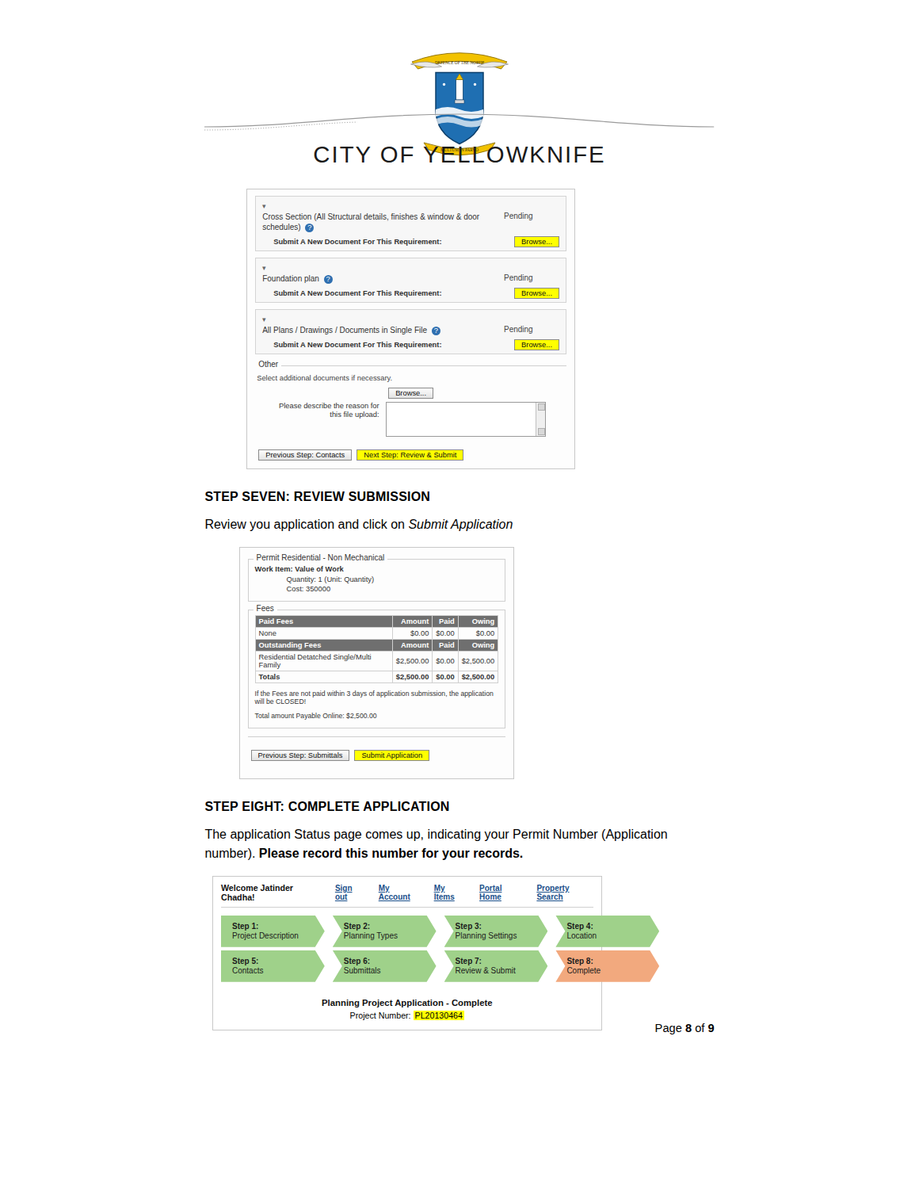DEFENCE OF THE NORTH MULTUM IN PARVO
CITY OF YELLOWKNIFE
▾
Cross Section (All Structural details, finishes & window & door schedules) ?
Pending
Submit A New Document For This Requirement:
Browse...
▾
Foundation plan ?
Pending
Submit A New Document For This Requirement:
Browse...
▾
All Plans / Drawings / Documents in Single File ?
Pending
Submit A New Document For This Requirement:
Browse...
Other
Select additional documents if necessary.
Browse...
Please describe the reason for this file upload:
Previous Step: Contacts Next Step: Review & Submit
STEP SEVEN: REVIEW SUBMISSION
Review you application and click on Submit Application
Permit Residential - Non Mechanical
Work Item: Value of Work
Quantity: 1 (Unit: Quantity)
Cost: 350000
Fees
| Paid Fees | Amount | Paid | Owing |
| --- | --- | --- | --- |
| None | $0.00 | $0.00 | $0.00 |
| Outstanding Fees | Amount | Paid | Owing |
| Residential Detatched Single/Multi Family | $2,500.00 | $0.00 | $2,500.00 |
| Totals | $2,500.00 | $0.00 | $2,500.00 |
If the Fees are not paid within 3 days of application submission, the application will be CLOSED!
Total amount Payable Online: $2,500.00
Previous Step: Submittals Submit Application
STEP EIGHT: COMPLETE APPLICATION
The application Status page comes up, indicating your Permit Number (Application number). Please record this number for your records.
Welcome Jatinder Chadha! Sign out My Account My Items Portal Home Property Search
Step 1: Project Description
Step 2: Planning Types
Step 3: Planning Settings
Step 4: Location
Step 5: Contacts
Step 6: Submittals
Step 7: Review & Submit
Step 8: Complete
Planning Project Application - Complete
Project Number: PL20130464
Page 8 of 9